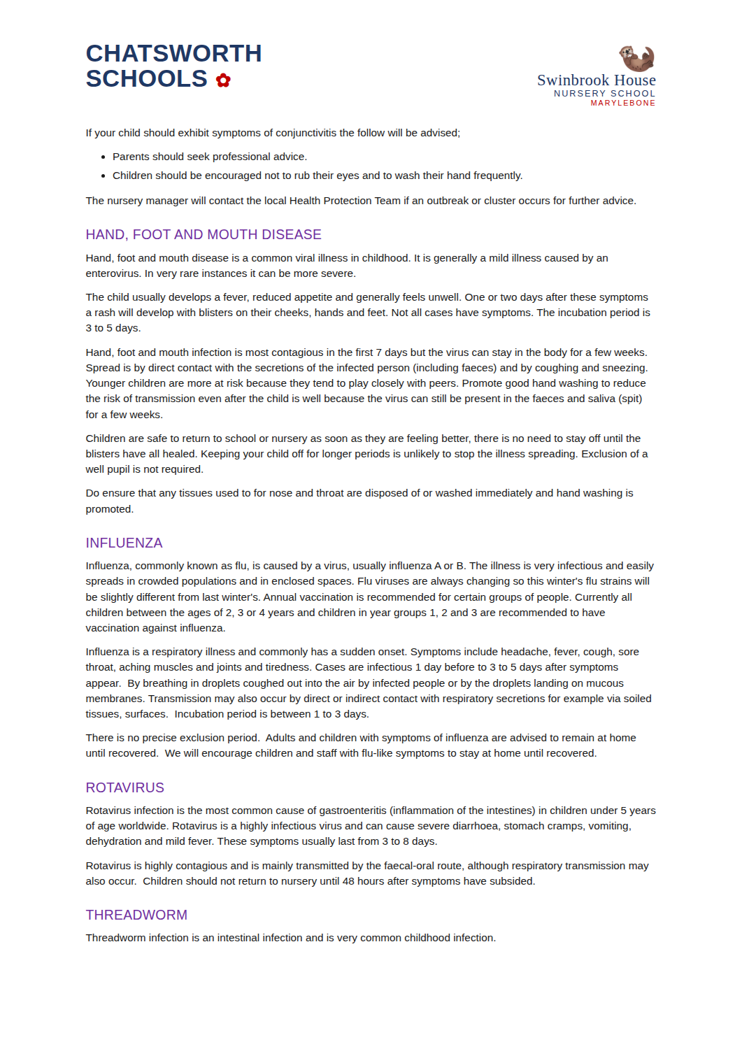ChatsworthSchools ✿
🦦
Swinbrook House
Nursery School
Marylebone
If your child should exhibit symptoms of conjunctivitis the follow will be advised;
Parents should seek professional advice.
Children should be encouraged not to rub their eyes and to wash their hand frequently.
The nursery manager will contact the local Health Protection Team if an outbreak or cluster occurs for further advice.
Hand, Foot and Mouth Disease
Hand, foot and mouth disease is a common viral illness in childhood. It is generally a mild illness caused by an enterovirus. In very rare instances it can be more severe.
The child usually develops a fever, reduced appetite and generally feels unwell. One or two days after these symptoms a rash will develop with blisters on their cheeks, hands and feet. Not all cases have symptoms. The incubation period is 3 to 5 days.
Hand, foot and mouth infection is most contagious in the first 7 days but the virus can stay in the body for a few weeks. Spread is by direct contact with the secretions of the infected person (including faeces) and by coughing and sneezing. Younger children are more at risk because they tend to play closely with peers. Promote good hand washing to reduce the risk of transmission even after the child is well because the virus can still be present in the faeces and saliva (spit) for a few weeks.
Children are safe to return to school or nursery as soon as they are feeling better, there is no need to stay off until the blisters have all healed. Keeping your child off for longer periods is unlikely to stop the illness spreading. Exclusion of a well pupil is not required.
Do ensure that any tissues used to for nose and throat are disposed of or washed immediately and hand washing is promoted.
Influenza
Influenza, commonly known as flu, is caused by a virus, usually influenza A or B. The illness is very infectious and easily spreads in crowded populations and in enclosed spaces. Flu viruses are always changing so this winter's flu strains will be slightly different from last winter's. Annual vaccination is recommended for certain groups of people. Currently all children between the ages of 2, 3 or 4 years and children in year groups 1, 2 and 3 are recommended to have vaccination against influenza.
Influenza is a respiratory illness and commonly has a sudden onset. Symptoms include headache, fever, cough, sore throat, aching muscles and joints and tiredness. Cases are infectious 1 day before to 3 to 5 days after symptoms appear. By breathing in droplets coughed out into the air by infected people or by the droplets landing on mucous membranes. Transmission may also occur by direct or indirect contact with respiratory secretions for example via soiled tissues, surfaces. Incubation period is between 1 to 3 days.
There is no precise exclusion period. Adults and children with symptoms of influenza are advised to remain at home until recovered. We will encourage children and staff with flu-like symptoms to stay at home until recovered.
Rotavirus
Rotavirus infection is the most common cause of gastroenteritis (inflammation of the intestines) in children under 5 years of age worldwide. Rotavirus is a highly infectious virus and can cause severe diarrhoea, stomach cramps, vomiting, dehydration and mild fever. These symptoms usually last from 3 to 8 days.
Rotavirus is highly contagious and is mainly transmitted by the faecal-oral route, although respiratory transmission may also occur. Children should not return to nursery until 48 hours after symptoms have subsided.
Threadworm
Threadworm infection is an intestinal infection and is very common childhood infection.